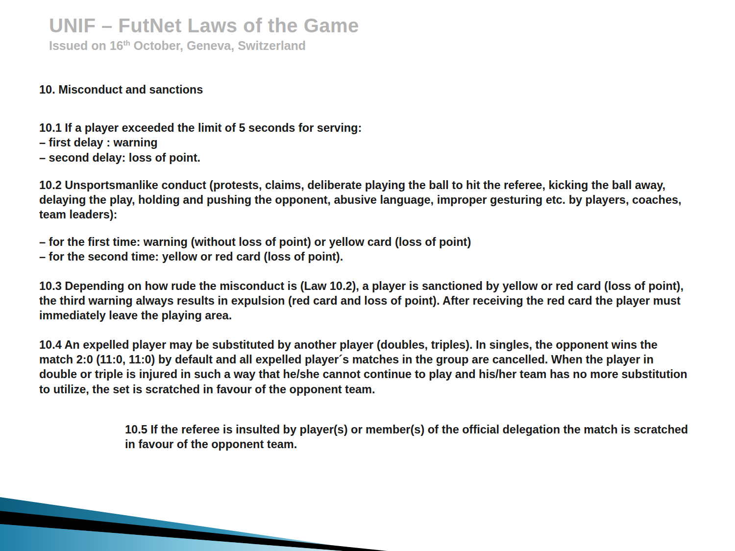UNIF – FutNet Laws of the Game
Issued on 16th October, Geneva, Switzerland
10. Misconduct and sanctions
10.1 If a player exceeded the limit of 5 seconds for serving:
– first delay : warning
– second delay: loss of point.
10.2 Unsportsmanlike conduct (protests, claims, deliberate playing the ball to hit the referee, kicking the ball away, delaying the play, holding and pushing the opponent, abusive language, improper gesturing etc. by players, coaches, team leaders):
– for the first time: warning (without loss of point) or yellow card (loss of point)
– for the second time: yellow or red card (loss of point).
10.3 Depending on how rude the misconduct is (Law 10.2), a player is sanctioned by yellow or red card (loss of point), the third warning always results in expulsion (red card and loss of point). After receiving the red card the player must immediately leave the playing area.
10.4 An expelled player may be substituted by another player (doubles, triples). In singles, the opponent wins the match 2:0 (11:0, 11:0) by default and all expelled player´s matches in the group are cancelled. When the player in double or triple is injured in such a way that he/she cannot continue to play and his/her team has no more substitution to utilize, the set is scratched in favour of the opponent team.
10.5 If the referee is insulted by player(s) or member(s) of the official delegation the match is scratched in favour of the opponent team.